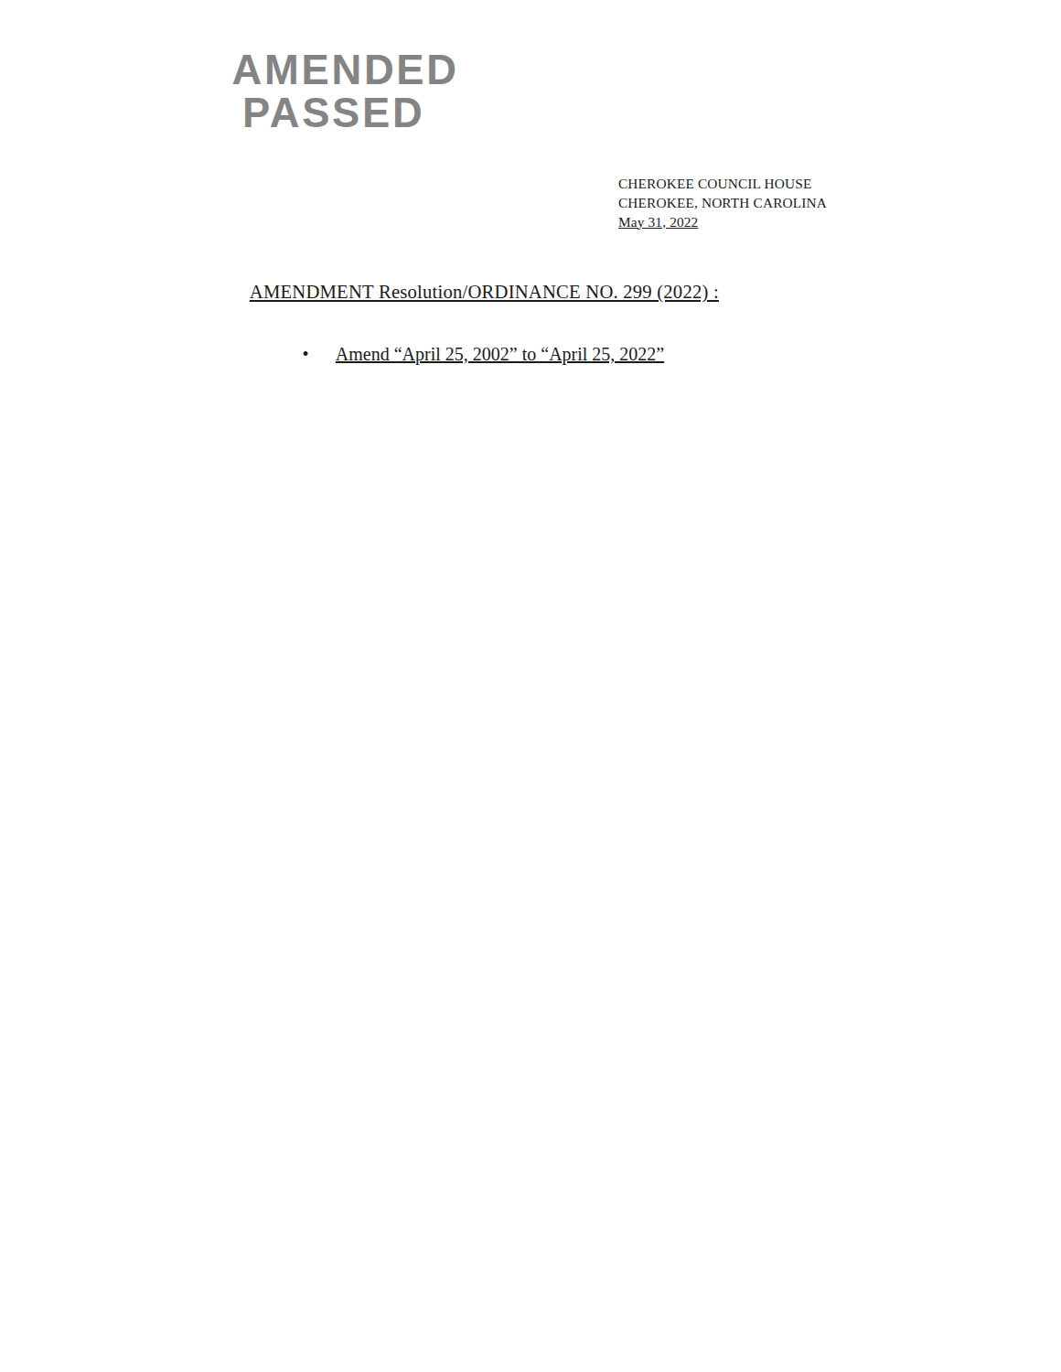Amended Passed
CHEROKEE COUNCIL HOUSE
CHEROKEE, NORTH CAROLINA
May 31, 2022
AMENDMENT Resolution/ORDINANCE NO. 299 (2022) :
Amend “April 25, 2002” to “April 25, 2022”